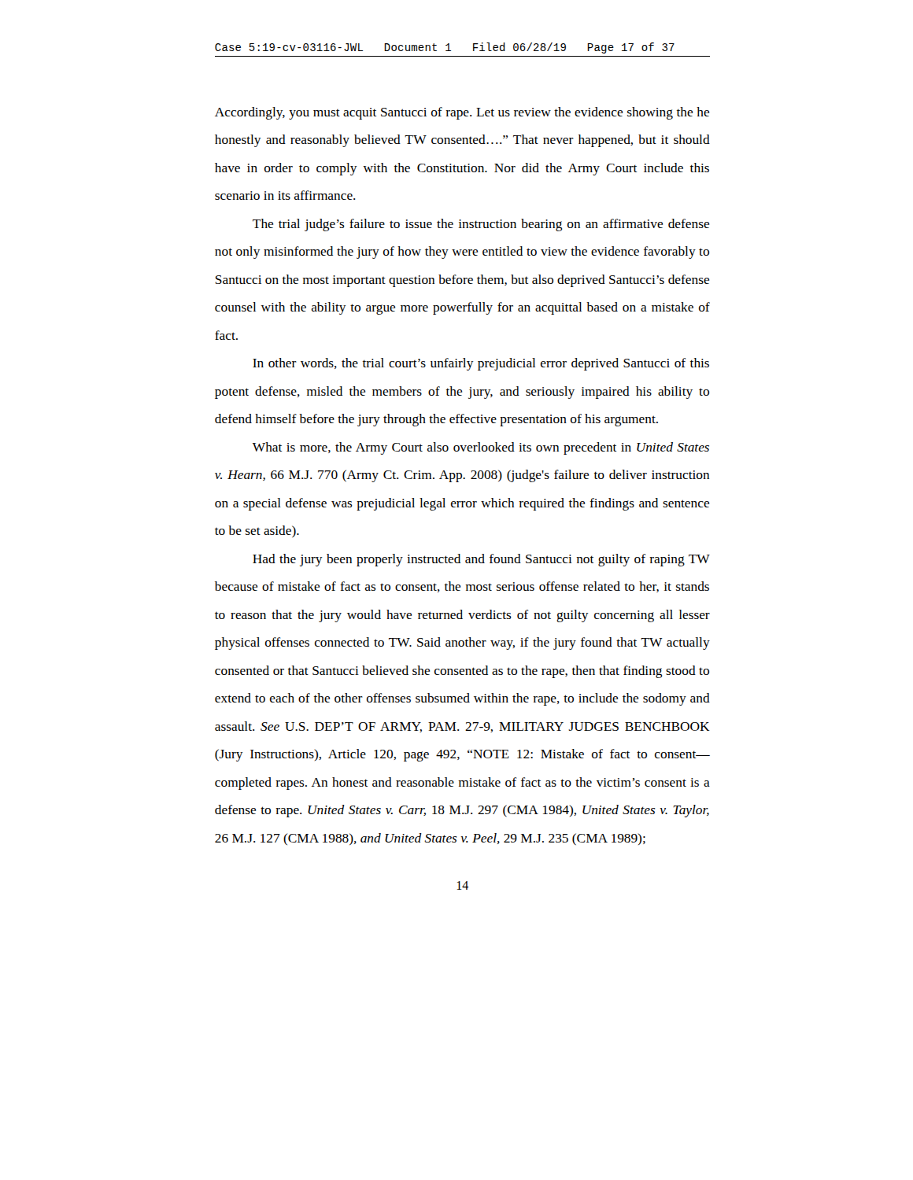Case 5:19-cv-03116-JWL Document 1 Filed 06/28/19 Page 17 of 37
Accordingly, you must acquit Santucci of rape. Let us review the evidence showing the he honestly and reasonably believed TW consented….” That never happened, but it should have in order to comply with the Constitution. Nor did the Army Court include this scenario in its affirmance.
The trial judge’s failure to issue the instruction bearing on an affirmative defense not only misinformed the jury of how they were entitled to view the evidence favorably to Santucci on the most important question before them, but also deprived Santucci’s defense counsel with the ability to argue more powerfully for an acquittal based on a mistake of fact.
In other words, the trial court’s unfairly prejudicial error deprived Santucci of this potent defense, misled the members of the jury, and seriously impaired his ability to defend himself before the jury through the effective presentation of his argument.
What is more, the Army Court also overlooked its own precedent in United States v. Hearn, 66 M.J. 770 (Army Ct. Crim. App. 2008) (judge's failure to deliver instruction on a special defense was prejudicial legal error which required the findings and sentence to be set aside).
Had the jury been properly instructed and found Santucci not guilty of raping TW because of mistake of fact as to consent, the most serious offense related to her, it stands to reason that the jury would have returned verdicts of not guilty concerning all lesser physical offenses connected to TW. Said another way, if the jury found that TW actually consented or that Santucci believed she consented as to the rape, then that finding stood to extend to each of the other offenses subsumed within the rape, to include the sodomy and assault. See U.S. DEP’T OF ARMY, PAM. 27-9, MILITARY JUDGES BENCHBOOK (Jury Instructions), Article 120, page 492, “NOTE 12: Mistake of fact to consent—completed rapes. An honest and reasonable mistake of fact as to the victim’s consent is a defense to rape. United States v. Carr, 18 M.J. 297 (CMA 1984), United States v. Taylor, 26 M.J. 127 (CMA 1988), and United States v. Peel, 29 M.J. 235 (CMA 1989);
14